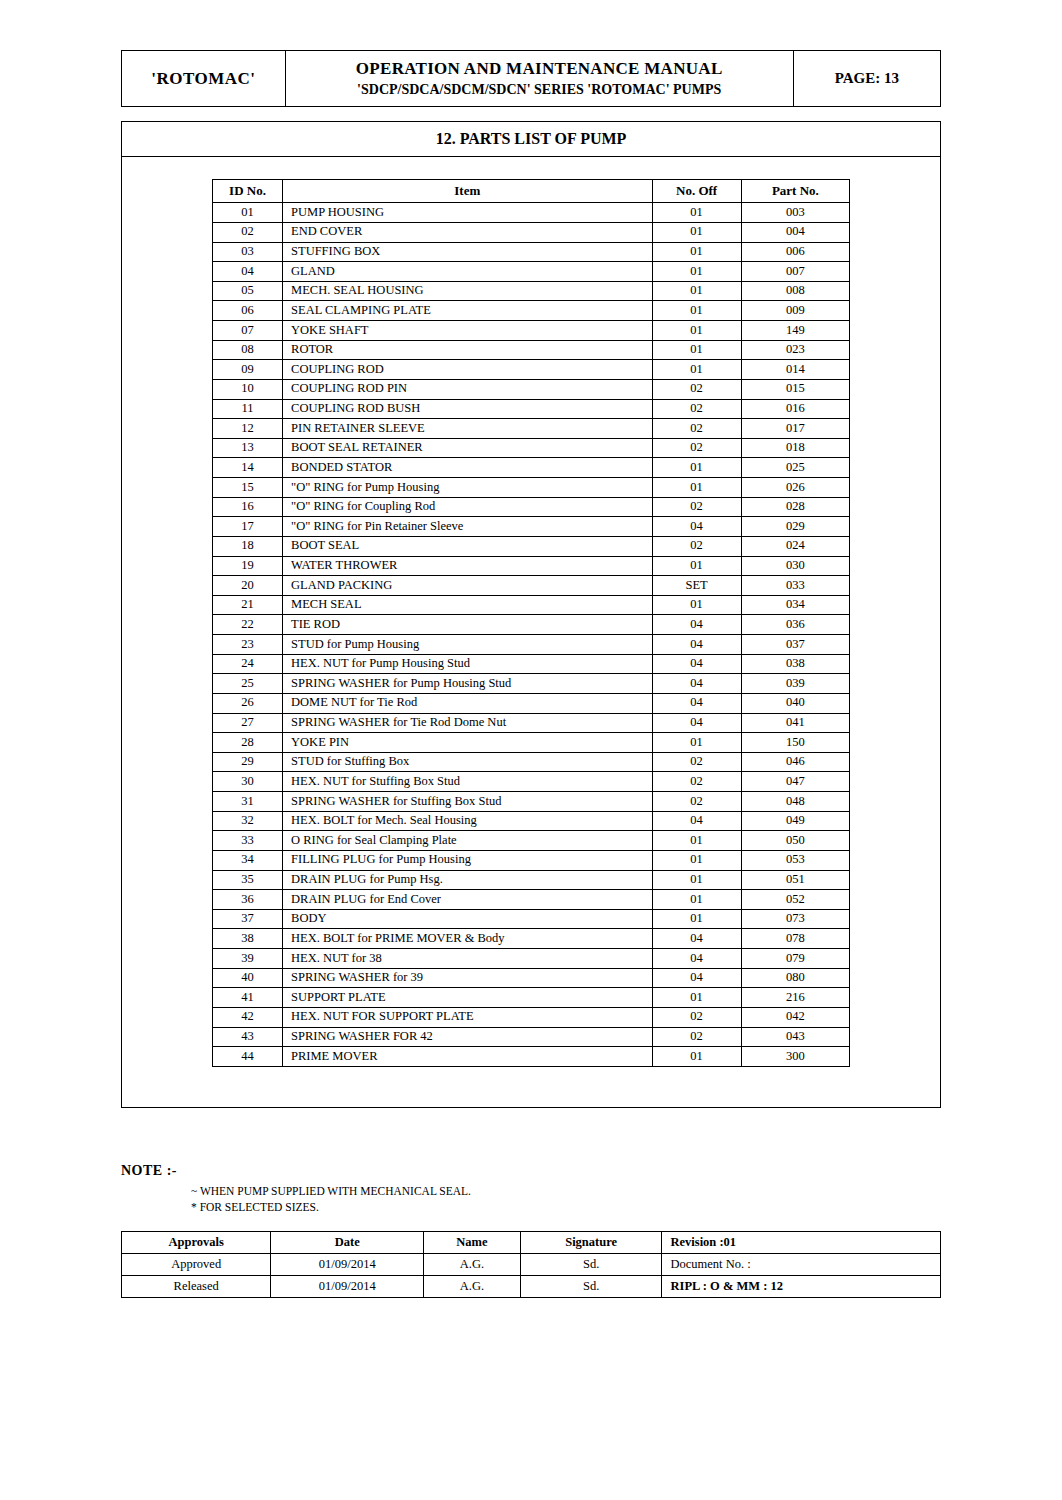| 'ROTOMAC' | OPERATION AND MAINTENANCE MANUAL 'SDCP/SDCA/SDCM/SDCN' SERIES 'ROTOMAC' PUMPS | PAGE: 13 |
12. PARTS LIST OF PUMP
| ID No. | Item | No. Off | Part No. |
| --- | --- | --- | --- |
| 01 | PUMP HOUSING | 01 | 003 |
| 02 | END COVER | 01 | 004 |
| 03 | STUFFING BOX | 01 | 006 |
| 04 | GLAND | 01 | 007 |
| 05 | MECH. SEAL HOUSING | 01 | 008 |
| 06 | SEAL CLAMPING PLATE | 01 | 009 |
| 07 | YOKE SHAFT | 01 | 149 |
| 08 | ROTOR | 01 | 023 |
| 09 | COUPLING ROD | 01 | 014 |
| 10 | COUPLING ROD PIN | 02 | 015 |
| 11 | COUPLING ROD BUSH | 02 | 016 |
| 12 | PIN RETAINER SLEEVE | 02 | 017 |
| 13 | BOOT SEAL RETAINER | 02 | 018 |
| 14 | BONDED STATOR | 01 | 025 |
| 15 | "O" RING for Pump Housing | 01 | 026 |
| 16 | "O" RING for Coupling Rod | 02 | 028 |
| 17 | "O" RING for Pin Retainer Sleeve | 04 | 029 |
| 18 | BOOT SEAL | 02 | 024 |
| 19 | WATER THROWER | 01 | 030 |
| 20 | GLAND PACKING | SET | 033 |
| 21 | MECH SEAL | 01 | 034 |
| 22 | TIE ROD | 04 | 036 |
| 23 | STUD for Pump Housing | 04 | 037 |
| 24 | HEX. NUT for Pump Housing Stud | 04 | 038 |
| 25 | SPRING WASHER for Pump Housing Stud | 04 | 039 |
| 26 | DOME NUT for Tie Rod | 04 | 040 |
| 27 | SPRING WASHER for Tie Rod Dome Nut | 04 | 041 |
| 28 | YOKE PIN | 01 | 150 |
| 29 | STUD for Stuffing Box | 02 | 046 |
| 30 | HEX. NUT for Stuffing Box Stud | 02 | 047 |
| 31 | SPRING WASHER for Stuffing Box Stud | 02 | 048 |
| 32 | HEX. BOLT for Mech. Seal Housing | 04 | 049 |
| 33 | O RING for Seal Clamping Plate | 01 | 050 |
| 34 | FILLING PLUG for Pump Housing | 01 | 053 |
| 35 | DRAIN PLUG for Pump Hsg. | 01 | 051 |
| 36 | DRAIN PLUG for End Cover | 01 | 052 |
| 37 | BODY | 01 | 073 |
| 38 | HEX. BOLT for PRIME MOVER & Body | 04 | 078 |
| 39 | HEX. NUT for 38 | 04 | 079 |
| 40 | SPRING WASHER for 39 | 04 | 080 |
| 41 | SUPPORT PLATE | 01 | 216 |
| 42 | HEX. NUT FOR SUPPORT PLATE | 02 | 042 |
| 43 | SPRING WASHER FOR 42 | 02 | 043 |
| 44 | PRIME MOVER | 01 | 300 |
NOTE :-
~ WHEN PUMP SUPPLIED WITH MECHANICAL SEAL.
* FOR SELECTED SIZES.
| Approvals | Date | Name | Signature | Revision :01 |
| Approved | 01/09/2014 | A.G. | Sd. | Document No. : |
| Released | 01/09/2014 | A.G. | Sd. | RIPL : O & MM : 12 |